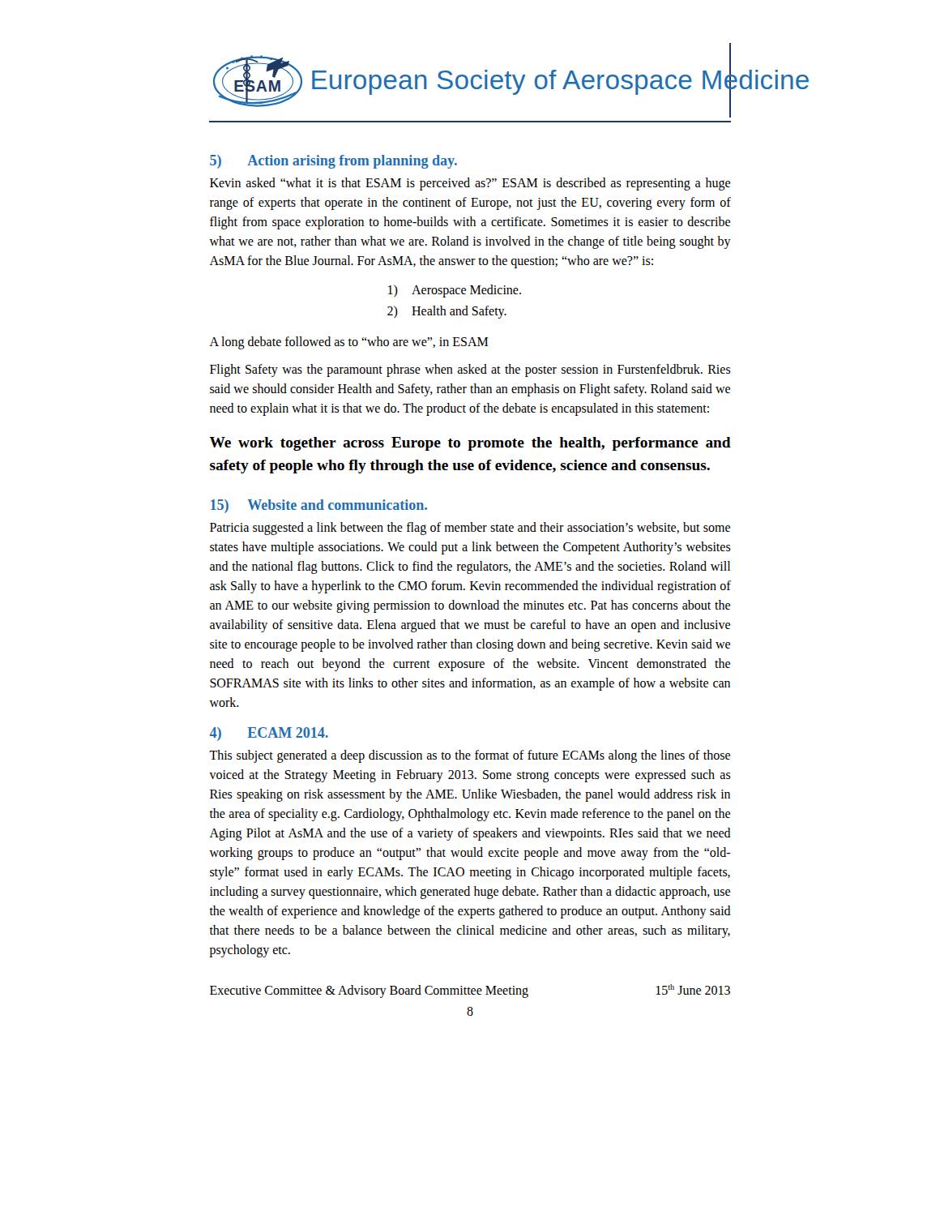ESAM
European Society of Aerospace Medicine
5) Action arising from planning day.
Kevin asked “what it is that ESAM is perceived as?” ESAM is described as representing a huge range of experts that operate in the continent of Europe, not just the EU, covering every form of flight from space exploration to home-builds with a certificate. Sometimes it is easier to describe what we are not, rather than what we are. Roland is involved in the change of title being sought by AsMA for the Blue Journal. For AsMA, the answer to the question; “who are we?” is:
1) Aerospace Medicine.
2) Health and Safety.
A long debate followed as to “who are we”, in ESAM
Flight Safety was the paramount phrase when asked at the poster session in Furstenfeldbruk. Ries said we should consider Health and Safety, rather than an emphasis on Flight safety. Roland said we need to explain what it is that we do. The product of the debate is encapsulated in this statement:
We work together across Europe to promote the health, performance and safety of people who fly through the use of evidence, science and consensus.
15) Website and communication.
Patricia suggested a link between the flag of member state and their association’s website, but some states have multiple associations. We could put a link between the Competent Authority’s websites and the national flag buttons. Click to find the regulators, the AME’s and the societies. Roland will ask Sally to have a hyperlink to the CMO forum. Kevin recommended the individual registration of an AME to our website giving permission to download the minutes etc. Pat has concerns about the availability of sensitive data. Elena argued that we must be careful to have an open and inclusive site to encourage people to be involved rather than closing down and being secretive. Kevin said we need to reach out beyond the current exposure of the website. Vincent demonstrated the SOFRAMAS site with its links to other sites and information, as an example of how a website can work.
4) ECAM 2014.
This subject generated a deep discussion as to the format of future ECAMs along the lines of those voiced at the Strategy Meeting in February 2013. Some strong concepts were expressed such as Ries speaking on risk assessment by the AME. Unlike Wiesbaden, the panel would address risk in the area of speciality e.g. Cardiology, Ophthalmology etc. Kevin made reference to the panel on the Aging Pilot at AsMA and the use of a variety of speakers and viewpoints. RIes said that we need working groups to produce an “output” that would excite people and move away from the “old-style” format used in early ECAMs. The ICAO meeting in Chicago incorporated multiple facets, including a survey questionnaire, which generated huge debate. Rather than a didactic approach, use the wealth of experience and knowledge of the experts gathered to produce an output. Anthony said that there needs to be a balance between the clinical medicine and other areas, such as military, psychology etc.
Executive Committee & Advisory Board Committee Meeting 15th June 2013
8